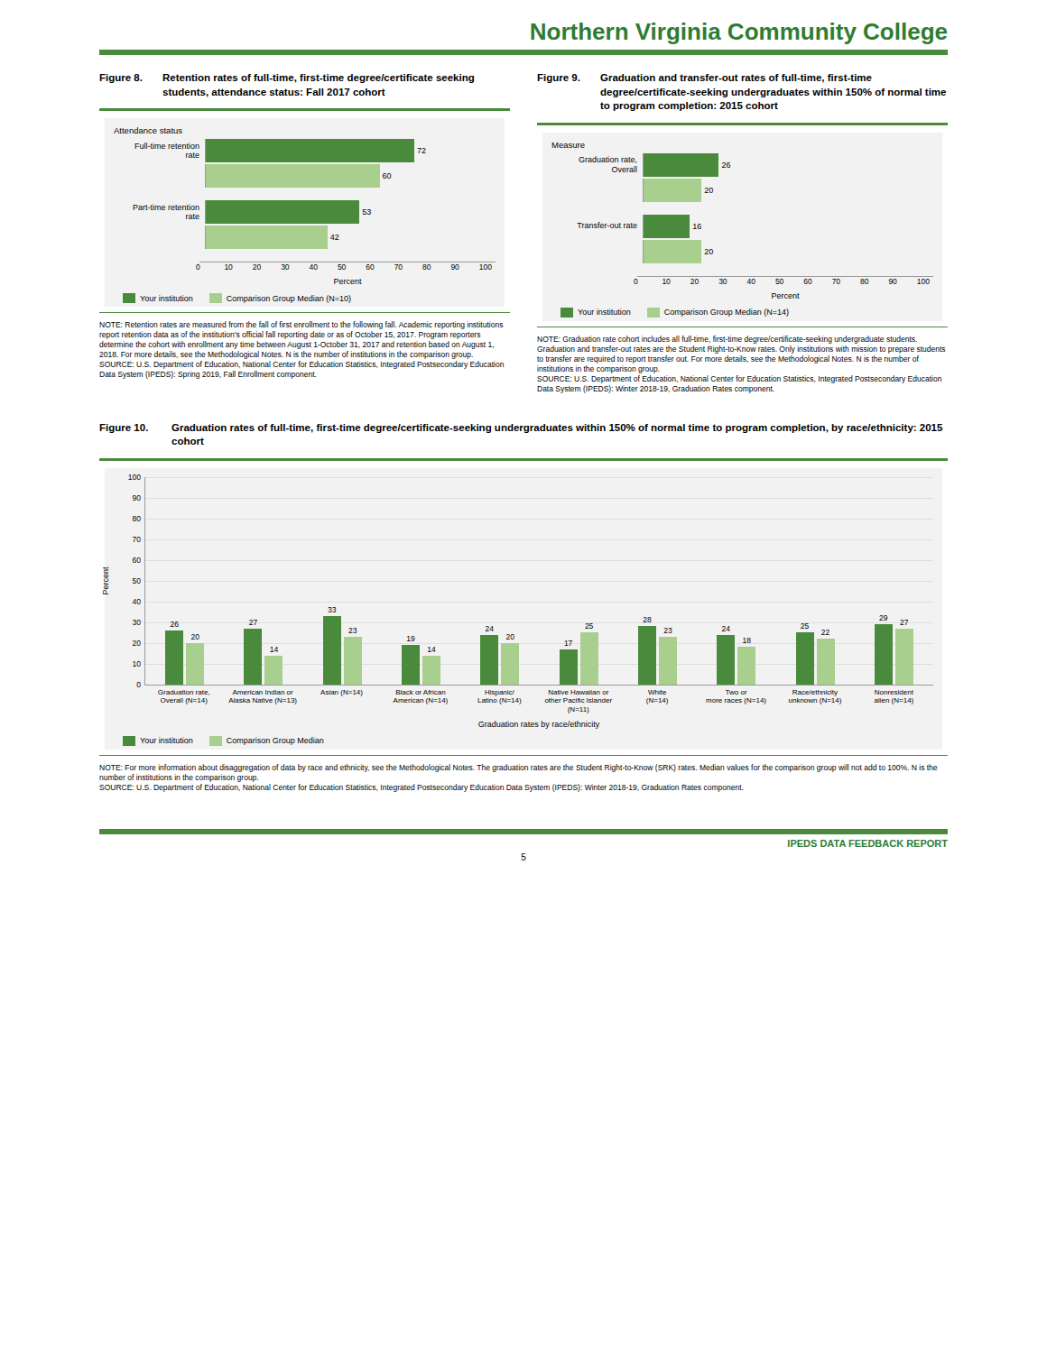Northern Virginia Community College
Figure 8.
Retention rates of full-time, first-time degree/certificate seeking students, attendance status: Fall 2017 cohort
Attendance status
Full-time retention
rate
72
60
Part-time retention
rate
53
42
0102030405060708090100
Percent
Your institution
Comparison Group Median (N=10)
NOTE: Retention rates are measured from the fall of first enrollment to the following fall. Academic reporting institutions report retention data as of the institution's official fall reporting date or as of October 15, 2017. Program reporters determine the cohort with enrollment any time between August 1-October 31, 2017 and retention based on August 1, 2018. For more details, see the Methodological Notes. N is the number of institutions in the comparison group.
SOURCE: U.S. Department of Education, National Center for Education Statistics, Integrated Postsecondary Education Data System (IPEDS): Spring 2019, Fall Enrollment component.
Figure 9.
Graduation and transfer-out rates of full-time, first-time degree/certificate-seeking undergraduates within 150% of normal time to program completion: 2015 cohort
Measure
Graduation rate,
Overall
26
20
Transfer-out rate
16
20
0102030405060708090100
Percent
Your institution
Comparison Group Median (N=14)
NOTE: Graduation rate cohort includes all full-time, first-time degree/certificate-seeking undergraduate students. Graduation and transfer-out rates are the Student Right-to-Know rates. Only institutions with mission to prepare students to transfer are required to report transfer out. For more details, see the Methodological Notes. N is the number of institutions in the comparison group.
SOURCE: U.S. Department of Education, National Center for Education Statistics, Integrated Postsecondary Education Data System (IPEDS): Winter 2018-19, Graduation Rates component.
Figure 10.
Graduation rates of full-time, first-time degree/certificate-seeking undergraduates within 150% of normal time to program completion, by race/ethnicity: 2015 cohort
Percent
100
90
80
70
60
50
40
30
20
10
0
26
20
27
14
33
23
19
14
24
20
17
25
28
23
24
18
25
22
29
27
Graduation rate,
Overall (N=14)
American Indian or
Alaska Native (N=13)
Asian (N=14)
Black or African
American (N=14)
Hispanic/
Latino (N=14)
Native Hawaiian or
other Pacific Islander (N=11)
White
(N=14)
Two or
more races (N=14)
Race/ethnicity
unknown (N=14)
Nonresident
alien (N=14)
Graduation rates by race/ethnicity
Your institution
Comparison Group Median
NOTE: For more information about disaggregation of data by race and ethnicity, see the Methodological Notes. The graduation rates are the Student Right-to-Know (SRK) rates. Median values for the comparison group will not add to 100%. N is the number of institutions in the comparison group.
SOURCE: U.S. Department of Education, National Center for Education Statistics, Integrated Postsecondary Education Data System (IPEDS): Winter 2018-19, Graduation Rates component.
IPEDS DATA FEEDBACK REPORT
5